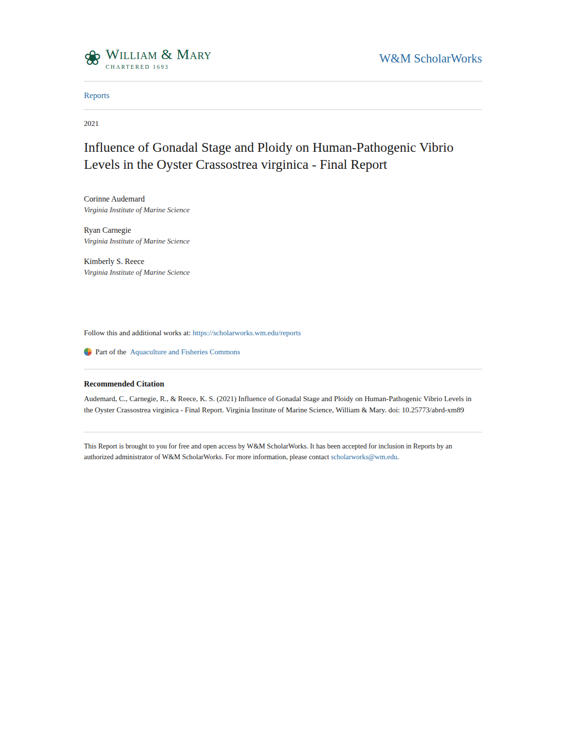❀
William & Mary
Chartered 1693
W&M ScholarWorks
Reports
2021
Influence of Gonadal Stage and Ploidy on Human-Pathogenic Vibrio Levels in the Oyster Crassostrea virginica - Final Report
Corinne Audemard
Virginia Institute of Marine Science
Ryan Carnegie
Virginia Institute of Marine Science
Kimberly S. Reece
Virginia Institute of Marine Science
Follow this and additional works at: https://scholarworks.wm.edu/reports
Part of the Aquaculture and Fisheries Commons
Recommended Citation
Audemard, C., Carnegie, R., & Reece, K. S. (2021) Influence of Gonadal Stage and Ploidy on Human-Pathogenic Vibrio Levels in the Oyster Crassostrea virginica - Final Report. Virginia Institute of Marine Science, William & Mary. doi: 10.25773/abrd-xm89
This Report is brought to you for free and open access by W&M ScholarWorks. It has been accepted for inclusion in Reports by an authorized administrator of W&M ScholarWorks. For more information, please contact scholarworks@wm.edu.